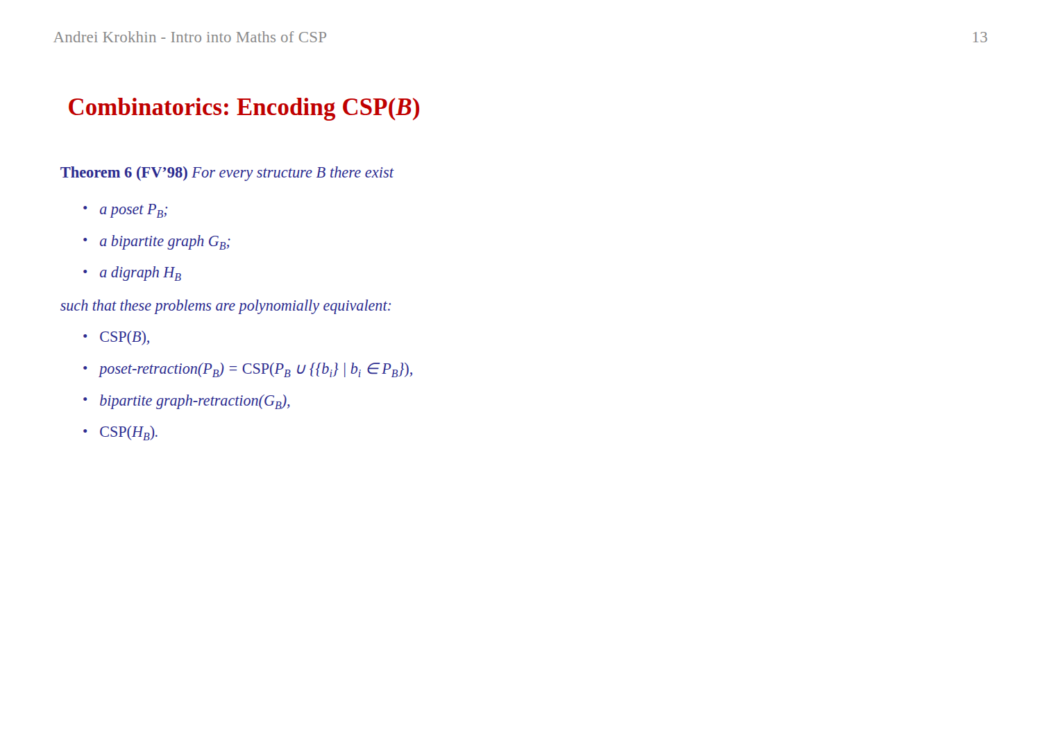Andrei Krokhin - Intro into Maths of CSP 13
Combinatorics: Encoding CSP(B)
Theorem 6 (FV’98) For every structure B there exist
a poset PB;
a bipartite graph GB;
a digraph HB
such that these problems are polynomially equivalent:
CSP(B),
poset-retraction(PB) = CSP(PB ∪ {{bi} | bi ∈ PB}),
bipartite graph-retraction(GB),
CSP(HB).